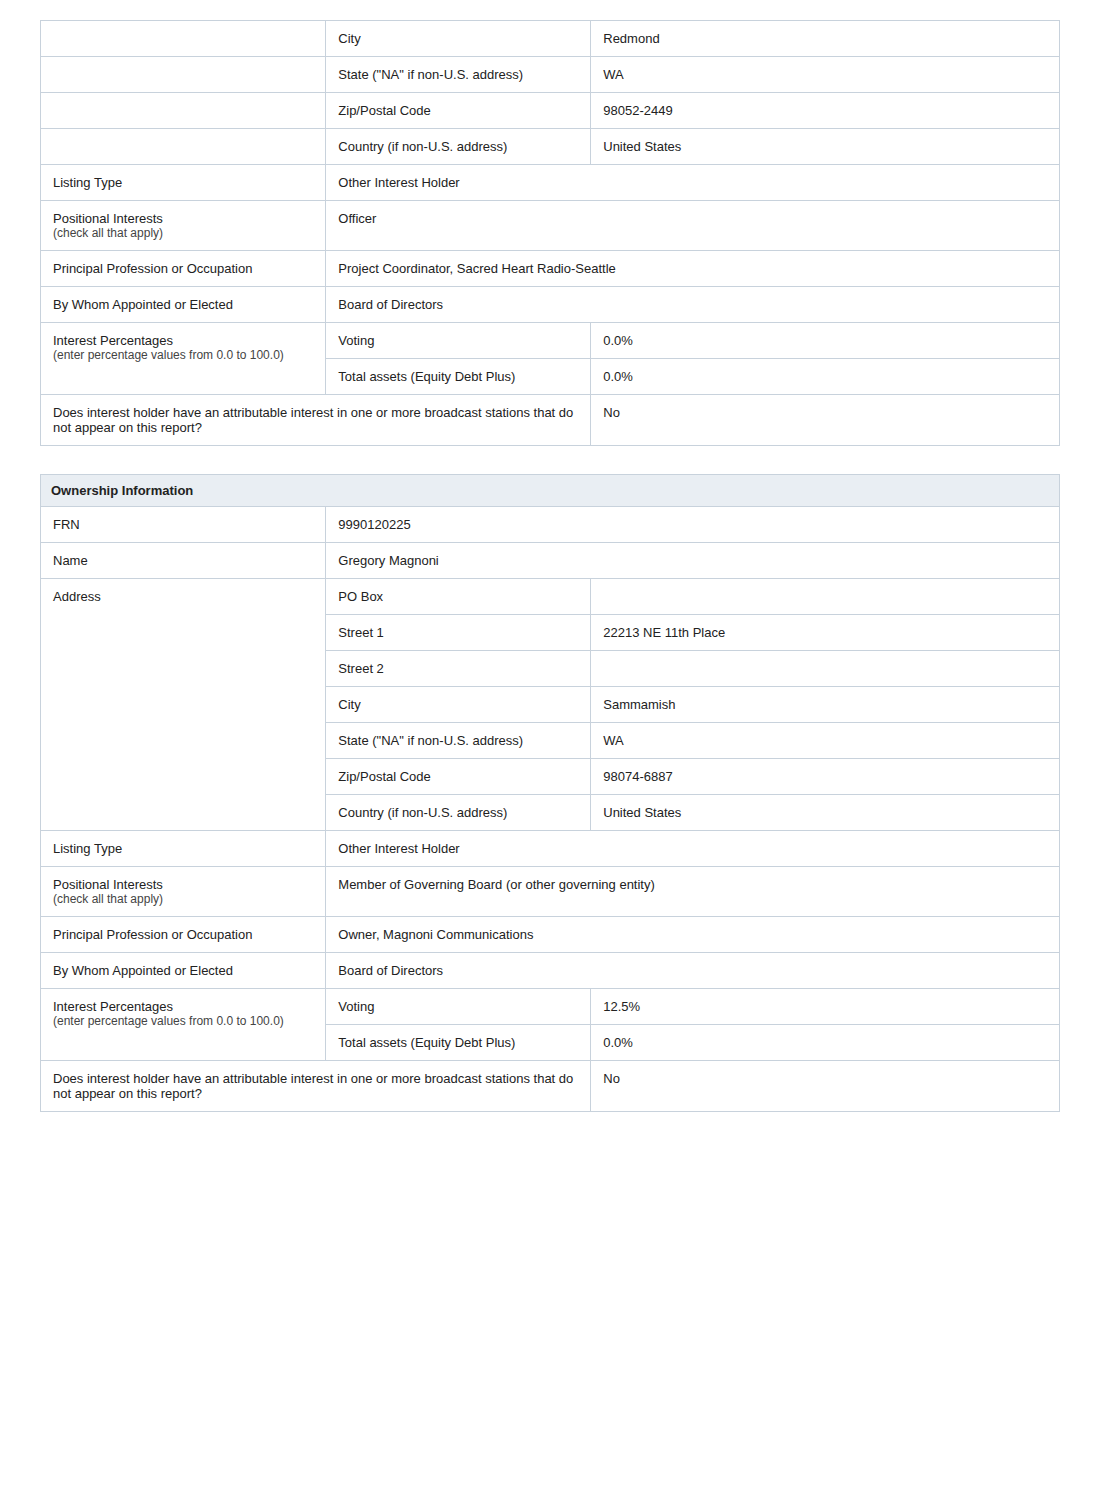| | City | Redmond |
| | State ("NA" if non-U.S. address) | WA |
| | Zip/Postal Code | 98052-2449 |
| | Country (if non-U.S. address) | United States |
| Listing Type | Other Interest Holder |
| Positional Interests (check all that apply) | Officer |
| Principal Profession or Occupation | Project Coordinator, Sacred Heart Radio-Seattle |
| By Whom Appointed or Elected | Board of Directors |
| Interest Percentages (enter percentage values from 0.0 to 100.0) | Voting | 0.0% |
| Total assets (Equity Debt Plus) | 0.0% |
| Does interest holder have an attributable interest in one or more broadcast stations that do not appear on this report? | No |
Ownership Information
| FRN | 9990120225 |
| Name | Gregory Magnoni |
| Address | PO Box | |
| Street 1 | 22213 NE 11th Place |
| Street 2 | |
| City | Sammamish |
| State ("NA" if non-U.S. address) | WA |
| Zip/Postal Code | 98074-6887 |
| Country (if non-U.S. address) | United States |
| Listing Type | Other Interest Holder |
| Positional Interests (check all that apply) | Member of Governing Board (or other governing entity) |
| Principal Profession or Occupation | Owner, Magnoni Communications |
| By Whom Appointed or Elected | Board of Directors |
| Interest Percentages (enter percentage values from 0.0 to 100.0) | Voting | 12.5% |
| Total assets (Equity Debt Plus) | 0.0% |
| Does interest holder have an attributable interest in one or more broadcast stations that do not appear on this report? | No |